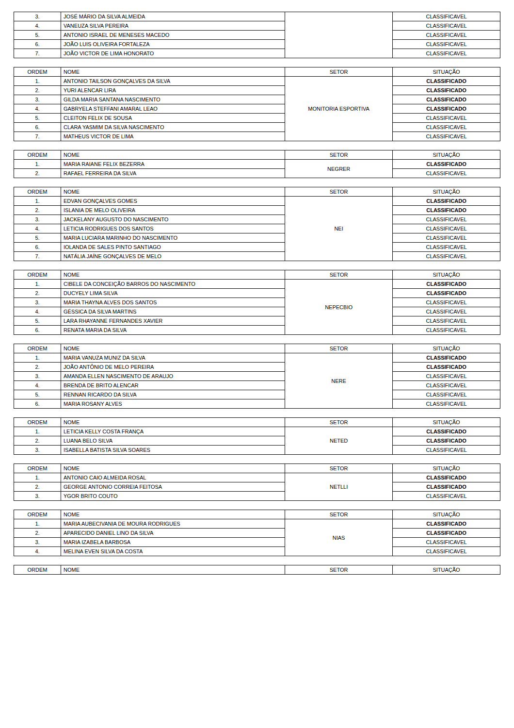| 3. | JOSÉ MÁRIO DA SILVA ALMEIDA | | CLASSIFICAVEL |
| 4. | VANEUZA SILVA PEREIRA | CLASSIFICAVEL |
| 5. | ANTONIO ISRAEL DE MENESES MACEDO | CLASSIFICAVEL |
| 6. | JOÃO LUIS OLIVEIRA FORTALEZA | CLASSIFICAVEL |
| 7. | JOÃO VICTOR DE LIMA HONORATO | CLASSIFICAVEL |
| ORDEM | NOME | SETOR | SITUAÇÃO |
| --- | --- | --- | --- |
| 1. | ANTONIO TAILSON GONÇALVES DA SILVA | MONITORIA ESPORTIVA | CLASSIFICADO |
| 2. | YURI ALENCAR LIRA | CLASSIFICADO |
| 3. | GILDA MARIA SANTANA NASCIMENTO | CLASSIFICADO |
| 4. | GABRYELA STEFFANI AMARAL LEAO | CLASSIFICADO |
| 5. | CLEITON FELIX DE SOUSA | CLASSIFICAVEL |
| 6. | CLARA YASMIM DA SILVA NASCIMENTO | CLASSIFICAVEL |
| 7. | MATHEUS VICTOR DE LIMA | CLASSIFICAVEL |
| ORDEM | NOME | SETOR | SITUAÇÃO |
| --- | --- | --- | --- |
| 1. | MARIA RAIANE FELIX BEZERRA | NEGRER | CLASSIFICADO |
| 2. | RAFAEL FERREIRA DA SILVA | CLASSIFICAVEL |
| ORDEM | NOME | SETOR | SITUAÇÃO |
| --- | --- | --- | --- |
| 1. | EDVAN GONÇALVES GOMES | NEI | CLASSIFICADO |
| 2. | ISLANIA DE MELO OLIVEIRA | CLASSIFICADO |
| 3. | JACKELANY AUGUSTO DO NASCIMENTO | CLASSIFICAVEL |
| 4. | LETICIA RODRIGUES DOS SANTOS | CLASSIFICAVEL |
| 5. | MARIA LUCIARA MARINHO DO NASCIMENTO | CLASSIFICAVEL |
| 6. | IOLANDA DE SALES PINTO SANTIAGO | CLASSIFICAVEL |
| 7. | NATÁLIA JAÍNE GONÇALVES DE MELO | CLASSIFICAVEL |
| ORDEM | NOME | SETOR | SITUAÇÃO |
| --- | --- | --- | --- |
| 1. | CIBELE DA CONCEIÇÃO BARROS DO NASCIMENTO | NEPECBIO | CLASSIFICADO |
| 2. | DUCYELY LIMA SILVA | CLASSIFICADO |
| 3. | MARIA THAYNA ALVES DOS SANTOS | CLASSIFICAVEL |
| 4. | GÉSSICA DA SILVA MARTINS | CLASSIFICAVEL |
| 5. | LARA RHAYANNE FERNANDES XAVIER | CLASSIFICAVEL |
| 6. | RENATA MARIA DA SILVA | CLASSIFICAVEL |
| ORDEM | NOME | SETOR | SITUAÇÃO |
| --- | --- | --- | --- |
| 1. | MARIA VANUZA MUNIZ DA SILVA | NERE | CLASSIFICADO |
| 2. | JOÃO ANTÔNIO DE MELO PEREIRA | CLASSIFICADO |
| 3. | AMANDA ELLEN NASCIMENTO DE ARAUJO | CLASSIFICAVEL |
| 4. | BRENDA DE BRITO ALENCAR | CLASSIFICAVEL |
| 5. | RENNAN RICARDO DA SILVA | CLASSIFICAVEL |
| 6. | MARIA ROSANY ALVES | CLASSIFICAVEL |
| ORDEM | NOME | SETOR | SITUAÇÃO |
| --- | --- | --- | --- |
| 1. | LETICIA KELLY COSTA FRANÇA | NETED | CLASSIFICADO |
| 2. | LUANA BELO SILVA | CLASSIFICADO |
| 3. | ISABELLA BATISTA SILVA SOARES | CLASSIFICAVEL |
| ORDEM | NOME | SETOR | SITUAÇÃO |
| --- | --- | --- | --- |
| 1. | ANTONIO CAIO ALMEIDA ROSAL | NETLLI | CLASSIFICADO |
| 2. | GEORGE ANTONIO CORREIA FEITOSA | CLASSIFICADO |
| 3. | YGOR BRITO COUTO | CLASSIFICAVEL |
| ORDEM | NOME | SETOR | SITUAÇÃO |
| --- | --- | --- | --- |
| 1. | MARIA AUBECIVANIA DE MOURA RODRIGUES | NIAS | CLASSIFICADO |
| 2. | APARECIDO DANIEL LINO DA SILVA | CLASSIFICADO |
| 3. | MARIA IZABELA BARBOSA | CLASSIFICAVEL |
| 4. | MELINA EVEN SILVA DA COSTA | CLASSIFICAVEL |
| ORDEM | NOME | SETOR | SITUAÇÃO |
| --- | --- | --- | --- |